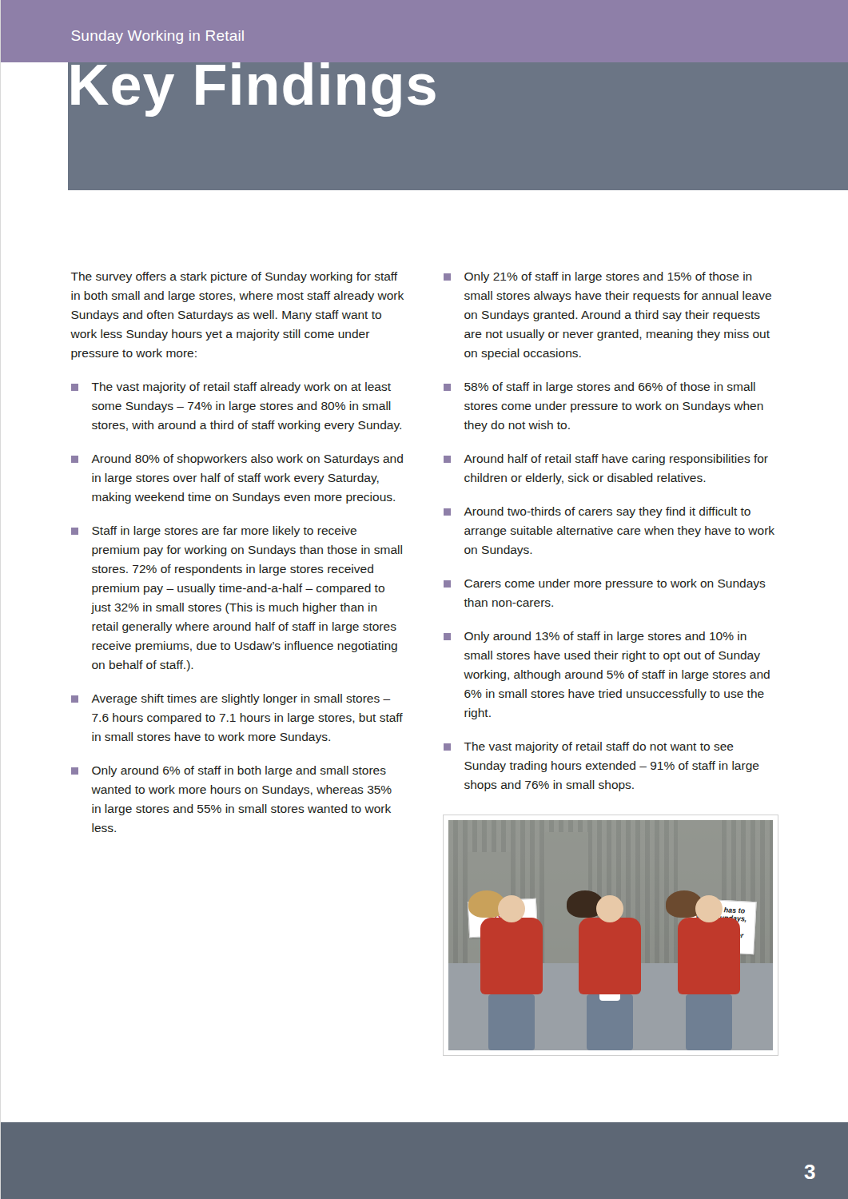Sunday Working in Retail
Key Findings
The survey offers a stark picture of Sunday working for staff in both small and large stores, where most staff already work Sundays and often Saturdays as well. Many staff want to work less Sunday hours yet a majority still come under pressure to work more:
The vast majority of retail staff already work on at least some Sundays – 74% in large stores and 80% in small stores, with around a third of staff working every Sunday.
Around 80% of shopworkers also work on Saturdays and in large stores over half of staff work every Saturday, making weekend time on Sundays even more precious.
Staff in large stores are far more likely to receive premium pay for working on Sundays than those in small stores. 72% of respondents in large stores received premium pay – usually time-and-a-half – compared to just 32% in small stores (This is much higher than in retail generally where around half of staff in large stores receive premiums, due to Usdaw’s influence negotiating on behalf of staff.).
Average shift times are slightly longer in small stores – 7.6 hours compared to 7.1 hours in large stores, but staff in small stores have to work more Sundays.
Only around 6% of staff in both large and small stores wanted to work more hours on Sundays, whereas 35% in large stores and 55% in small stores wanted to work less.
Only 21% of staff in large stores and 15% of those in small stores always have their requests for annual leave on Sundays granted. Around a third say their requests are not usually or never granted, meaning they miss out on special occasions.
58% of staff in large stores and 66% of those in small stores come under pressure to work on Sundays when they do not wish to.
Around half of retail staff have caring responsibilities for children or elderly, sick or disabled relatives.
Around two-thirds of carers say they find it difficult to arrange suitable alternative care when they have to work on Sundays.
Carers come under more pressure to work on Sundays than non-carers.
Only around 13% of staff in large stores and 10% in small stores have used their right to opt out of Sunday working, although around 5% of staff in large stores and 6% in small stores have tried unsuccessfully to use the right.
The vast majority of retail staff do not want to see Sunday trading hours extended – 91% of staff in large shops and 76% in small shops.
SAVE
OUR
SUNDAYS
If Mum has to
work Sundays, who
will look after me?
3